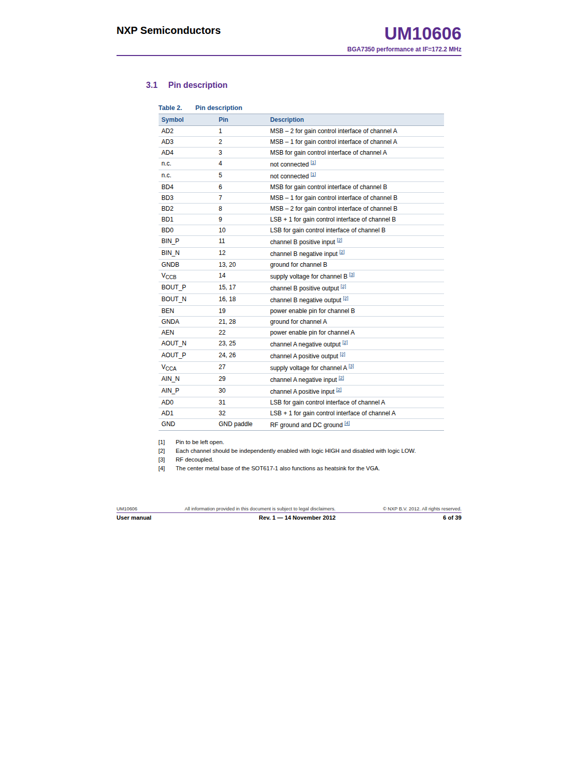NXP Semiconductors
UM10606
BGA7350 performance at IF=172.2 MHz
3.1 Pin description
Table 2. Pin description
| Symbol | Pin | Description |
| --- | --- | --- |
| AD2 | 1 | MSB – 2 for gain control interface of channel A |
| AD3 | 2 | MSB – 1 for gain control interface of channel A |
| AD4 | 3 | MSB for gain control interface of channel A |
| n.c. | 4 | not connected [1] |
| n.c. | 5 | not connected [1] |
| BD4 | 6 | MSB for gain control interface of channel B |
| BD3 | 7 | MSB – 1 for gain control interface of channel B |
| BD2 | 8 | MSB – 2 for gain control interface of channel B |
| BD1 | 9 | LSB + 1 for gain control interface of channel B |
| BD0 | 10 | LSB for gain control interface of channel B |
| BIN_P | 11 | channel B positive input [2] |
| BIN_N | 12 | channel B negative input [2] |
| GNDB | 13, 20 | ground for channel B |
| V CCB | 14 | supply voltage for channel B [3] |
| BOUT_P | 15, 17 | channel B positive output [2] |
| BOUT_N | 16, 18 | channel B negative output [2] |
| BEN | 19 | power enable pin for channel B |
| GNDA | 21, 28 | ground for channel A |
| AEN | 22 | power enable pin for channel A |
| AOUT_N | 23, 25 | channel A negative output [2] |
| AOUT_P | 24, 26 | channel A positive output [2] |
| V CCA | 27 | supply voltage for channel A [3] |
| AIN_N | 29 | channel A negative input [2] |
| AIN_P | 30 | channel A positive input [2] |
| AD0 | 31 | LSB for gain control interface of channel A |
| AD1 | 32 | LSB + 1 for gain control interface of channel A |
| GND | GND paddle | RF ground and DC ground [4] |
[1] Pin to be left open.
[2] Each channel should be independently enabled with logic HIGH and disabled with logic LOW.
[3] RF decoupled.
[4] The center metal base of the SOT617-1 also functions as heatsink for the VGA.
UM10606 All information provided in this document is subject to legal disclaimers. © NXP B.V. 2012. All rights reserved.
User manual Rev. 1 — 14 November 2012 6 of 39